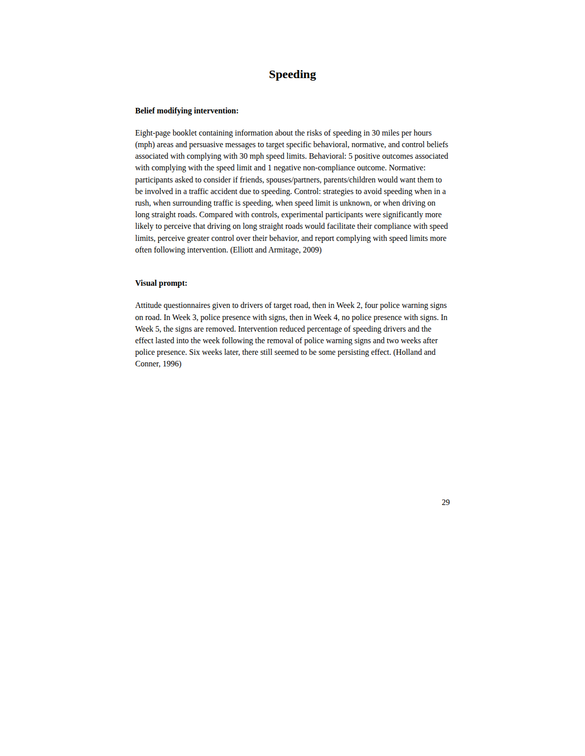Speeding
Belief modifying intervention:
Eight-page booklet containing information about the risks of speeding in 30 miles per hours (mph) areas and persuasive messages to target specific behavioral, normative, and control beliefs associated with complying with 30 mph speed limits. Behavioral: 5 positive outcomes associated with complying with the speed limit and 1 negative non-compliance outcome. Normative: participants asked to consider if friends, spouses/partners, parents/children would want them to be involved in a traffic accident due to speeding. Control: strategies to avoid speeding when in a rush, when surrounding traffic is speeding, when speed limit is unknown, or when driving on long straight roads. Compared with controls, experimental participants were significantly more likely to perceive that driving on long straight roads would facilitate their compliance with speed limits, perceive greater control over their behavior, and report complying with speed limits more often following intervention. (Elliott and Armitage, 2009)
Visual prompt:
Attitude questionnaires given to drivers of target road, then in Week 2, four police warning signs on road. In Week 3, police presence with signs, then in Week 4, no police presence with signs. In Week 5, the signs are removed. Intervention reduced percentage of speeding drivers and the effect lasted into the week following the removal of police warning signs and two weeks after police presence. Six weeks later, there still seemed to be some persisting effect. (Holland and Conner, 1996)
29